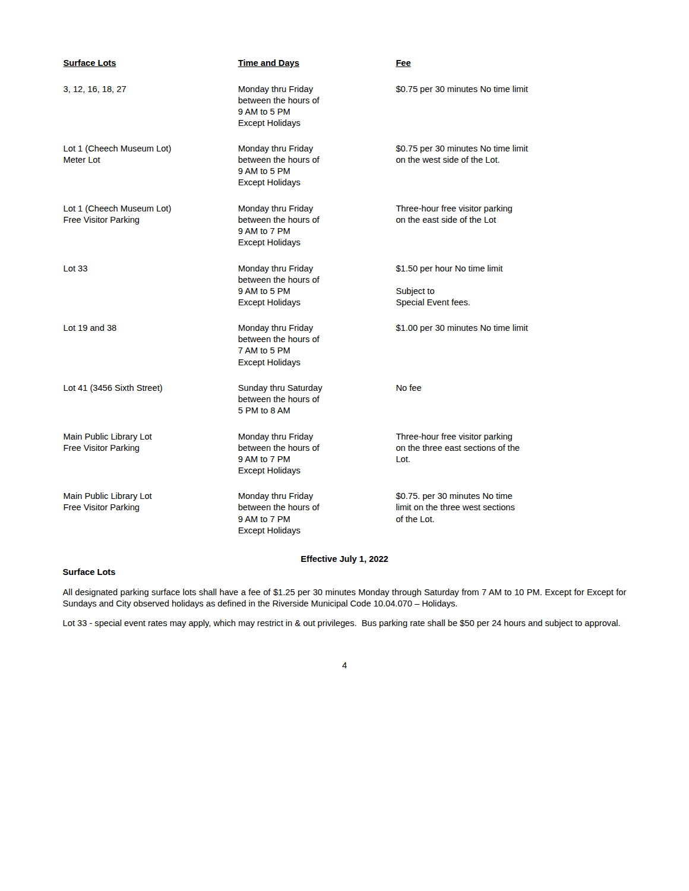| Surface Lots | Time and Days | Fee |
| --- | --- | --- |
| 3, 12, 16, 18, 27 | Monday thru Friday between the hours of 9 AM to 5 PM Except Holidays | $0.75 per 30 minutes No time limit |
| Lot 1 (Cheech Museum Lot) Meter Lot | Monday thru Friday between the hours of 9 AM to 5 PM Except Holidays | $0.75 per 30 minutes No time limit on the west side of the Lot. |
| Lot 1 (Cheech Museum Lot) Free Visitor Parking | Monday thru Friday between the hours of 9 AM to 7 PM Except Holidays | Three-hour free visitor parking on the east side of the Lot |
| Lot 33 | Monday thru Friday between the hours of 9 AM to 5 PM Except Holidays | $1.50 per hour No time limit Subject to Special Event fees. |
| Lot 19 and 38 | Monday thru Friday between the hours of 7 AM to 5 PM Except Holidays | $1.00 per 30 minutes No time limit |
| Lot 41 (3456 Sixth Street) | Sunday thru Saturday between the hours of 5 PM to 8 AM | No fee |
| Main Public Library Lot Free Visitor Parking | Monday thru Friday between the hours of 9 AM to 7 PM Except Holidays | Three-hour free visitor parking on the three east sections of the Lot. |
| Main Public Library Lot Free Visitor Parking | Monday thru Friday between the hours of 9 AM to 7 PM Except Holidays | $0.75. per 30 minutes No time limit on the three west sections of the Lot. |
Effective July 1, 2022
Surface Lots
All designated parking surface lots shall have a fee of $1.25 per 30 minutes Monday through Saturday from 7 AM to 10 PM. Except for Except for Sundays and City observed holidays as defined in the Riverside Municipal Code 10.04.070 – Holidays.
Lot 33 - special event rates may apply, which may restrict in & out privileges. Bus parking rate shall be $50 per 24 hours and subject to approval.
4